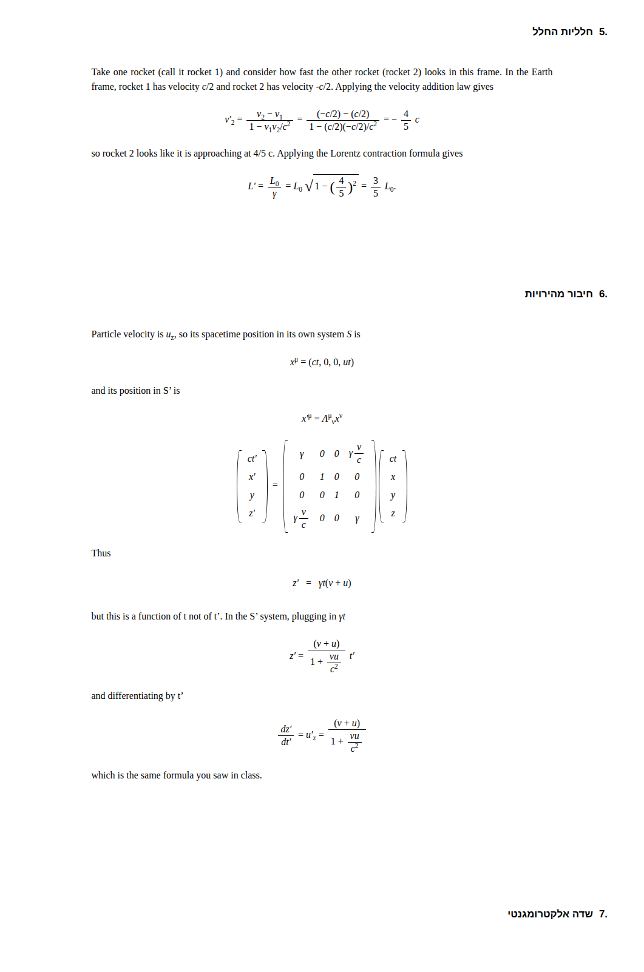.5חלליות החלל
Take one rocket (call it rocket 1) and consider how fast the other rocket (rocket 2) looks in this frame. In the Earth frame, rocket 1 has velocity c/2 and rocket 2 has velocity -c/2. Applying the velocity addition law gives
v′2 = v2 − v1 1 − v1v2/c2 = (−c/2) − (c/2) 1 − (c/2)(−c/2)/c2 = − 4 5 c
so rocket 2 looks like it is approaching at 4/5 c. Applying the Lorentz contraction formula gives
L′ = L0 γ = L0 √1 − (45)2 = 3 5 L0.
.6חיבור מהירויות
Particle velocity is uz, so its spacetime position in its own system S is
xμ = (ct, 0, 0, ut)
and its position in S’ is
x′μ = Λμνxν
| ct′ |
| x′ |
| y |
| z′ |
=
| γ | 0 | 0 | γ v c |
| 0 | 1 | 0 | 0 |
| 0 | 0 | 1 | 0 |
| γ v c | 0 | 0 | γ |
| ct |
| x |
| y |
| z |
Thus
| z′ | = | γt ( v + u ) |
but this is a function of t not of t’. In the S’ system, plugging in γt
z′ = (v + u) 1 + vu c2 t′
and differentiating by t’
dz′ dt′ = u′z = (v + u) 1 + vu c2
which is the same formula you saw in class.
.7שדה אלקטרומגנטי